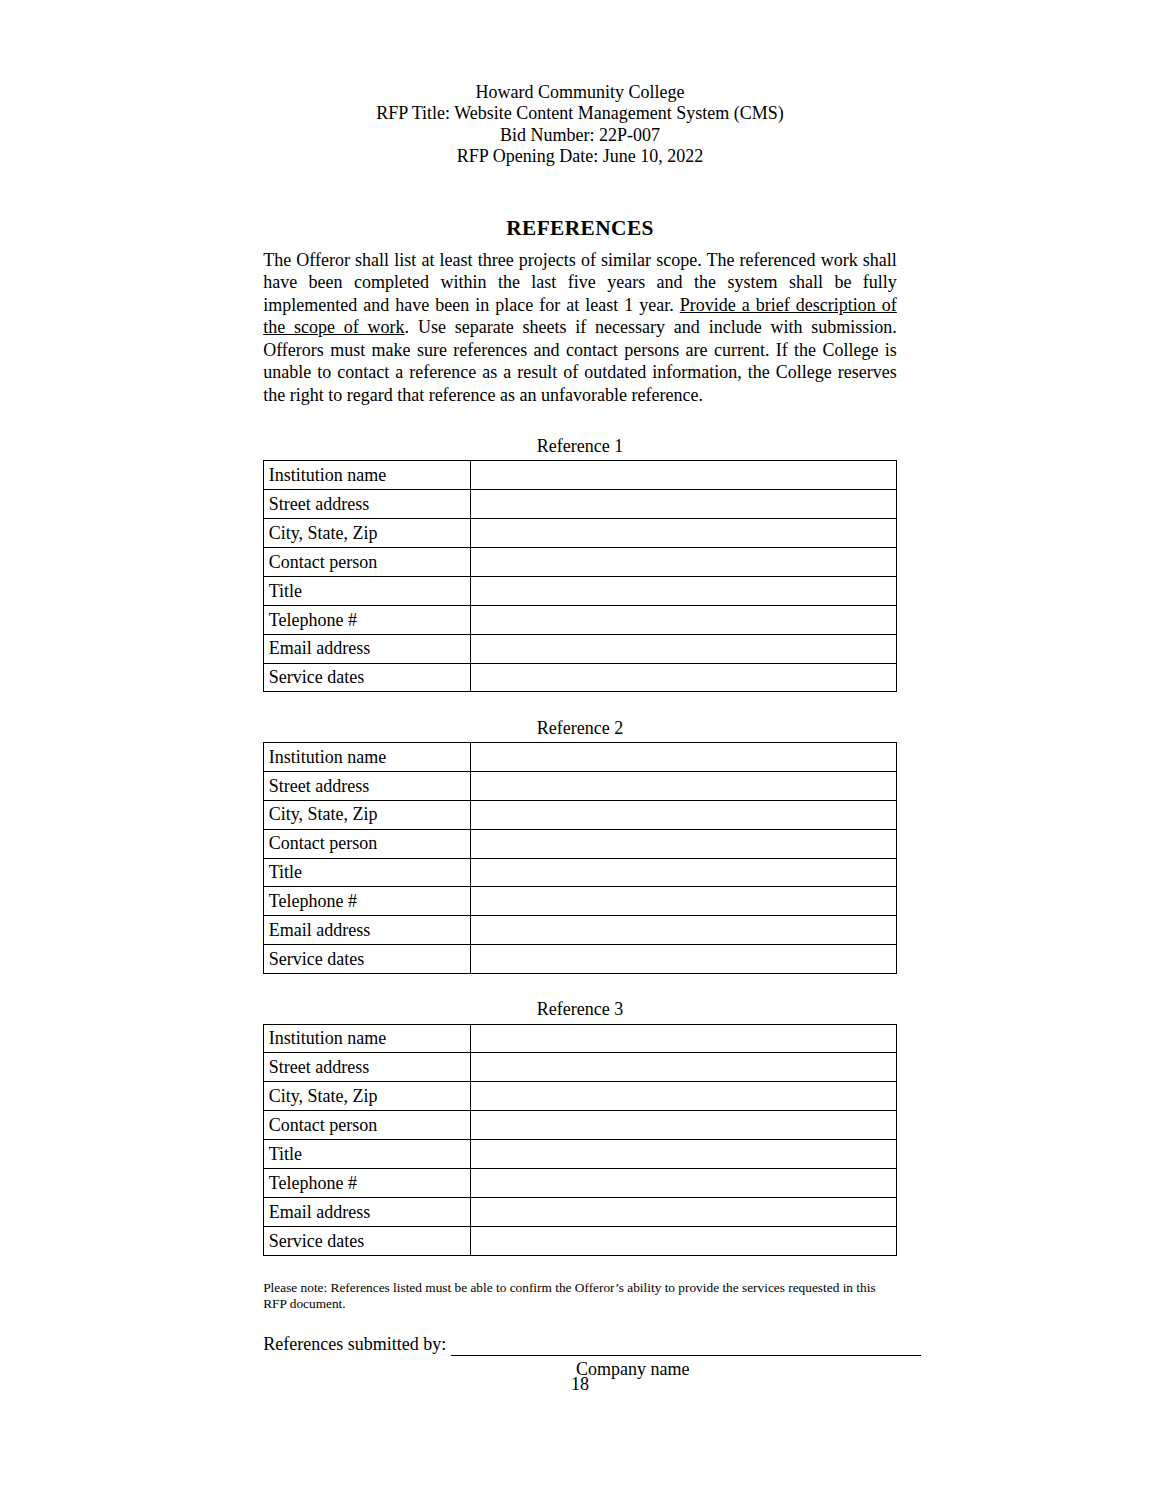Howard Community College
RFP Title: Website Content Management System (CMS)
Bid Number: 22P-007
RFP Opening Date: June 10, 2022
REFERENCES
The Offeror shall list at least three projects of similar scope. The referenced work shall have been completed within the last five years and the system shall be fully implemented and have been in place for at least 1 year. Provide a brief description of the scope of work. Use separate sheets if necessary and include with submission. Offerors must make sure references and contact persons are current. If the College is unable to contact a reference as a result of outdated information, the College reserves the right to regard that reference as an unfavorable reference.
Reference 1
| Institution name | |
| Street address | |
| City, State, Zip | |
| Contact person | |
| Title | |
| Telephone # | |
| Email address | |
| Service dates | |
Reference 2
| Institution name | |
| Street address | |
| City, State, Zip | |
| Contact person | |
| Title | |
| Telephone # | |
| Email address | |
| Service dates | |
Reference 3
| Institution name | |
| Street address | |
| City, State, Zip | |
| Contact person | |
| Title | |
| Telephone # | |
| Email address | |
| Service dates | |
Please note: References listed must be able to confirm the Offeror’s ability to provide the services requested in this RFP document.
References submitted by:
Company name
18